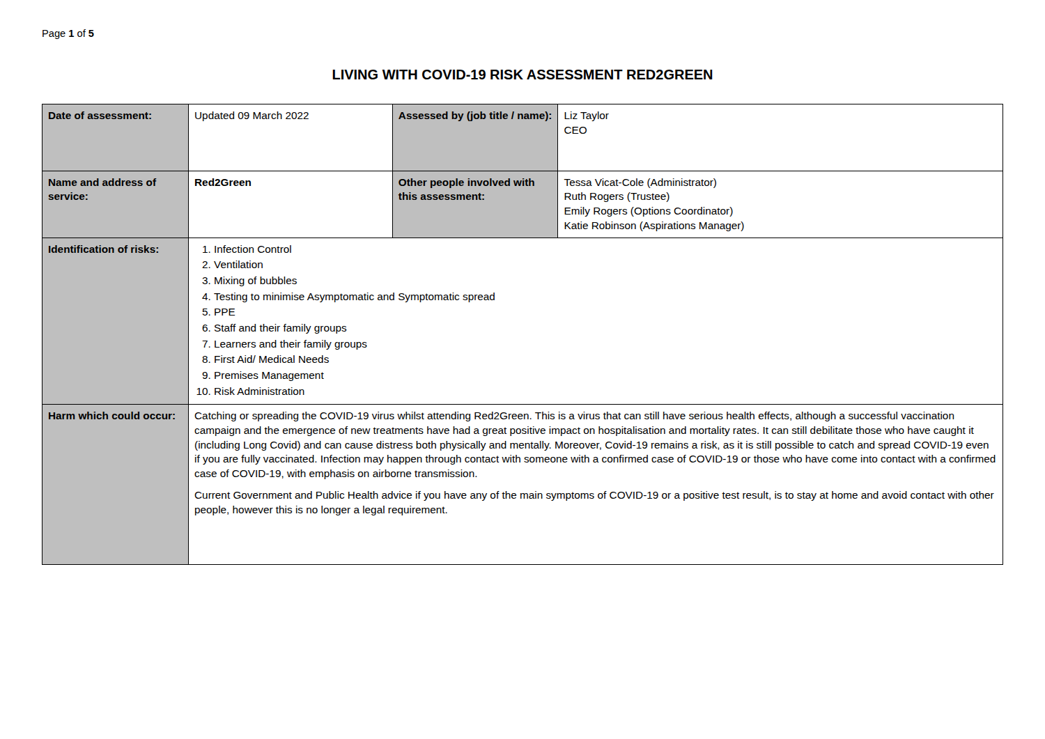Page 1 of 5
LIVING WITH COVID-19 RISK ASSESSMENT RED2GREEN
| Date of assessment: | Updated 09 March 2022 | Assessed by (job title / name): | Liz Taylor CEO |
| Name and address of service: | Red2Green | Other people involved with this assessment: | Tessa Vicat-Cole (Administrator) Ruth Rogers (Trustee) Emily Rogers (Options Coordinator) Katie Robinson (Aspirations Manager) |
| Identification of risks: | Infection Control Ventilation Mixing of bubbles Testing to minimise Asymptomatic and Symptomatic spread PPE Staff and their family groups Learners and their family groups First Aid/ Medical Needs Premises Management Risk Administration |
| Harm which could occur: | Catching or spreading the COVID-19 virus whilst attending Red2Green. This is a virus that can still have serious health effects, although a successful vaccination campaign and the emergence of new treatments have had a great positive impact on hospitalisation and mortality rates. It can still debilitate those who have caught it (including Long Covid) and can cause distress both physically and mentally. Moreover, Covid-19 remains a risk, as it is still possible to catch and spread COVID-19 even if you are fully vaccinated. Infection may happen through contact with someone with a confirmed case of COVID-19 or those who have come into contact with a confirmed case of COVID-19, with emphasis on airborne transmission. Current Government and Public Health advice if you have any of the main symptoms of COVID-19 or a positive test result, is to stay at home and avoid contact with other people, however this is no longer a legal requirement. |